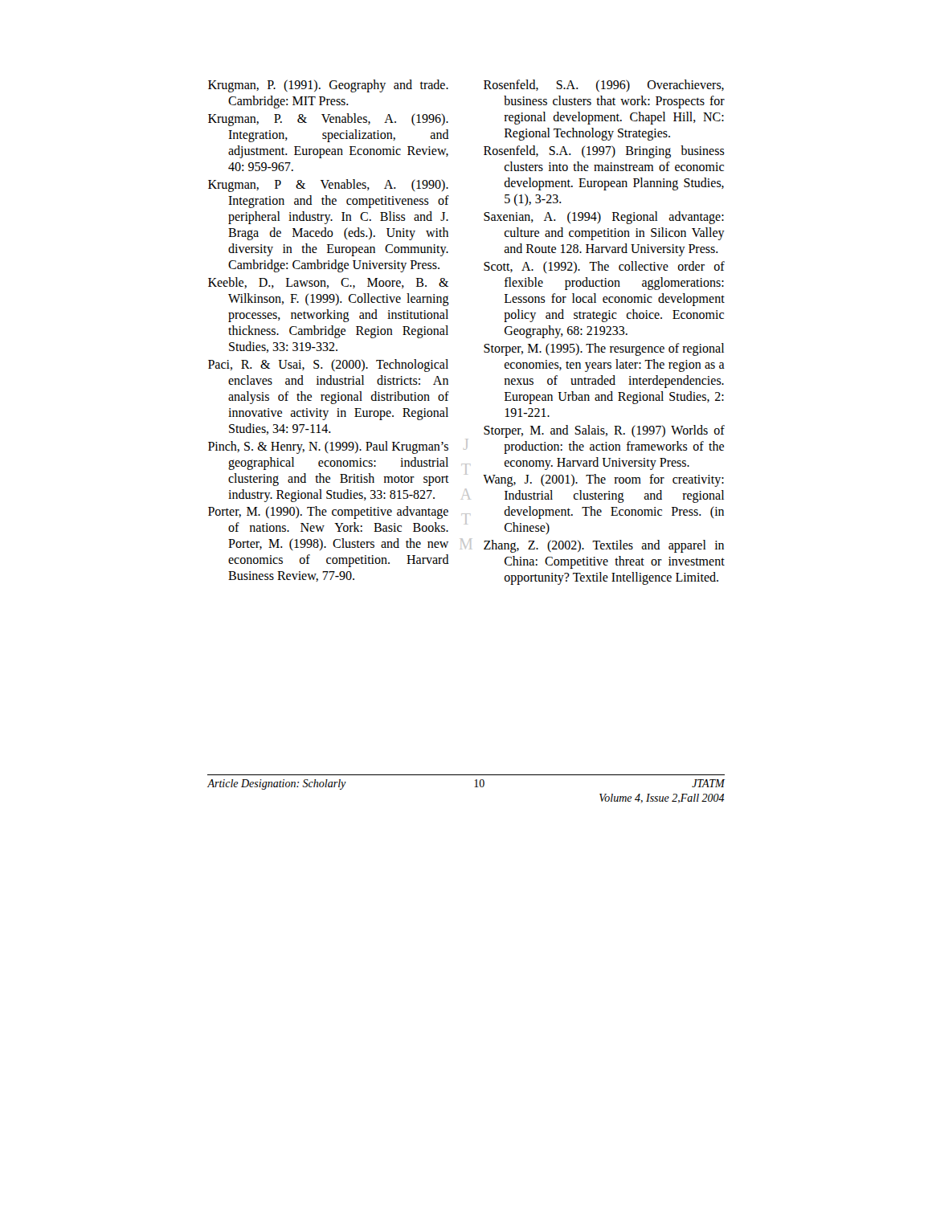Krugman, P. (1991). Geography and trade. Cambridge: MIT Press.
Krugman, P. & Venables, A. (1996). Integration, specialization, and adjustment. European Economic Review, 40: 959-967.
Krugman, P & Venables, A. (1990). Integration and the competitiveness of peripheral industry. In C. Bliss and J. Braga de Macedo (eds.). Unity with diversity in the European Community. Cambridge: Cambridge University Press.
Keeble, D., Lawson, C., Moore, B. & Wilkinson, F. (1999). Collective learning processes, networking and institutional thickness. Cambridge Region Regional Studies, 33: 319-332.
Paci, R. & Usai, S. (2000). Technological enclaves and industrial districts: An analysis of the regional distribution of innovative activity in Europe. Regional Studies, 34: 97-114.
Pinch, S. & Henry, N. (1999). Paul Krugman’s geographical economics: industrial clustering and the British motor sport industry. Regional Studies, 33: 815-827.
Porter, M. (1990). The competitive advantage of nations. New York: Basic Books. Porter, M. (1998). Clusters and the new economics of competition. Harvard Business Review, 77-90.
Rosenfeld, S.A. (1996) Overachievers, business clusters that work: Prospects for regional development. Chapel Hill, NC: Regional Technology Strategies.
Rosenfeld, S.A. (1997) Bringing business clusters into the mainstream of economic development. European Planning Studies, 5 (1), 3-23.
Saxenian, A. (1994) Regional advantage: culture and competition in Silicon Valley and Route 128. Harvard University Press.
Scott, A. (1992). The collective order of flexible production agglomerations: Lessons for local economic development policy and strategic choice. Economic Geography, 68: 219233.
Storper, M. (1995). The resurgence of regional economies, ten years later: The region as a nexus of untraded interdependencies. European Urban and Regional Studies, 2: 191-221.
Storper, M. and Salais, R. (1997) Worlds of production: the action frameworks of the economy. Harvard University Press.
Wang, J. (2001). The room for creativity: Industrial clustering and regional development. The Economic Press. (in Chinese)
Zhang, Z. (2002). Textiles and apparel in China: Competitive threat or investment opportunity? Textile Intelligence Limited.
J
T
A
T
M
Article Designation: Scholarly
10
JTATM
Volume 4, Issue 2,Fall 2004